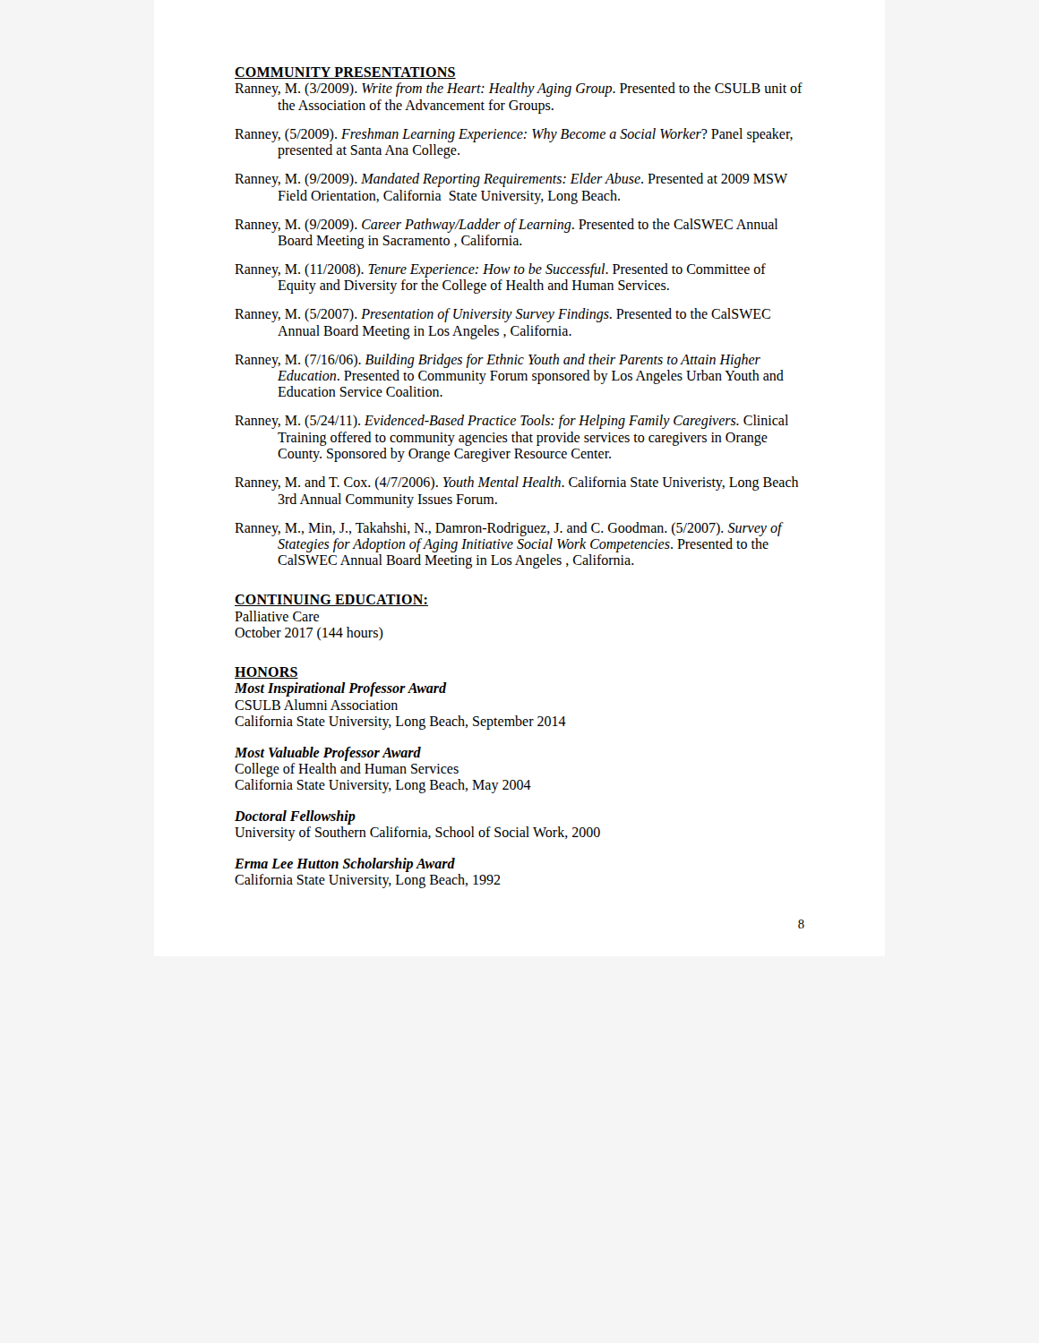COMMUNITY PRESENTATIONS
Ranney, M. (3/2009). Write from the Heart: Healthy Aging Group. Presented to the CSULB unit of the Association of the Advancement for Groups.
Ranney, (5/2009). Freshman Learning Experience: Why Become a Social Worker? Panel speaker, presented at Santa Ana College.
Ranney, M. (9/2009). Mandated Reporting Requirements: Elder Abuse. Presented at 2009 MSW Field Orientation, California State University, Long Beach.
Ranney, M. (9/2009). Career Pathway/Ladder of Learning. Presented to the CalSWEC Annual Board Meeting in Sacramento , California.
Ranney, M. (11/2008). Tenure Experience: How to be Successful. Presented to Committee of Equity and Diversity for the College of Health and Human Services.
Ranney, M. (5/2007). Presentation of University Survey Findings. Presented to the CalSWEC Annual Board Meeting in Los Angeles , California.
Ranney, M. (7/16/06). Building Bridges for Ethnic Youth and their Parents to Attain Higher Education. Presented to Community Forum sponsored by Los Angeles Urban Youth and Education Service Coalition.
Ranney, M. (5/24/11). Evidenced-Based Practice Tools: for Helping Family Caregivers. Clinical Training offered to community agencies that provide services to caregivers in Orange County. Sponsored by Orange Caregiver Resource Center.
Ranney, M. and T. Cox. (4/7/2006). Youth Mental Health. California State Univeristy, Long Beach 3rd Annual Community Issues Forum.
Ranney, M., Min, J., Takahshi, N., Damron-Rodriguez, J. and C. Goodman. (5/2007). Survey of Stategies for Adoption of Aging Initiative Social Work Competencies. Presented to the CalSWEC Annual Board Meeting in Los Angeles , California.
CONTINUING EDUCATION:
Palliative Care
October 2017 (144 hours)
HONORS
Most Inspirational Professor Award
CSULB Alumni Association
California State University, Long Beach, September 2014
Most Valuable Professor Award
College of Health and Human Services
California State University, Long Beach, May 2004
Doctoral Fellowship
University of Southern California, School of Social Work, 2000
Erma Lee Hutton Scholarship Award
California State University, Long Beach, 1992
8